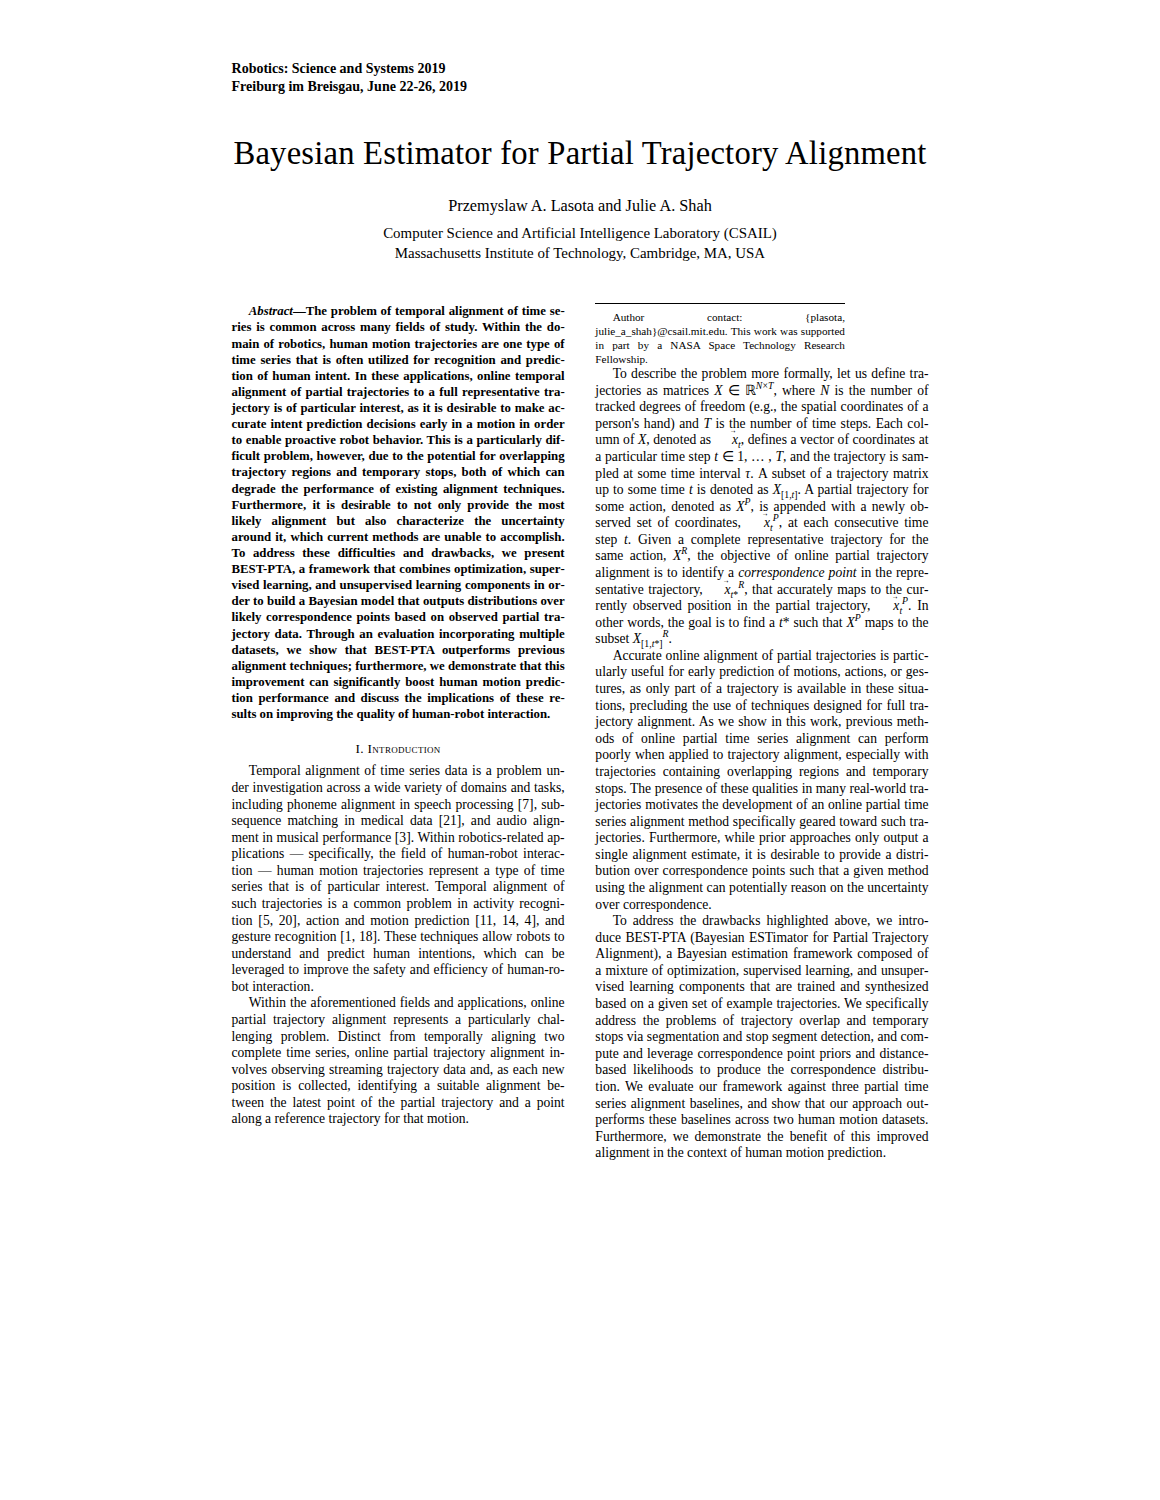Robotics: Science and Systems 2019
Freiburg im Breisgau, June 22-26, 2019
Bayesian Estimator for Partial Trajectory Alignment
Przemyslaw A. Lasota and Julie A. Shah
Computer Science and Artificial Intelligence Laboratory (CSAIL)
Massachusetts Institute of Technology, Cambridge, MA, USA
Abstract—The problem of temporal alignment of time series is common across many fields of study. Within the domain of robotics, human motion trajectories are one type of time series that is often utilized for recognition and prediction of human intent. In these applications, online temporal alignment of partial trajectories to a full representative trajectory is of particular interest, as it is desirable to make accurate intent prediction decisions early in a motion in order to enable proactive robot behavior. This is a particularly difficult problem, however, due to the potential for overlapping trajectory regions and temporary stops, both of which can degrade the performance of existing alignment techniques. Furthermore, it is desirable to not only provide the most likely alignment but also characterize the uncertainty around it, which current methods are unable to accomplish. To address these difficulties and drawbacks, we present BEST-PTA, a framework that combines optimization, supervised learning, and unsupervised learning components in order to build a Bayesian model that outputs distributions over likely correspondence points based on observed partial trajectory data. Through an evaluation incorporating multiple datasets, we show that BEST-PTA outperforms previous alignment techniques; furthermore, we demonstrate that this improvement can significantly boost human motion prediction performance and discuss the implications of these results on improving the quality of human-robot interaction.
I. Introduction
Temporal alignment of time series data is a problem under investigation across a wide variety of domains and tasks, including phoneme alignment in speech processing [7], subsequence matching in medical data [21], and audio alignment in musical performance [3]. Within robotics-related applications — specifically, the field of human-robot interaction — human motion trajectories represent a type of time series that is of particular interest. Temporal alignment of such trajectories is a common problem in activity recognition [5, 20], action and motion prediction [11, 14, 4], and gesture recognition [1, 18]. These techniques allow robots to understand and predict human intentions, which can be leveraged to improve the safety and efficiency of human-robot interaction.
Within the aforementioned fields and applications, online partial trajectory alignment represents a particularly challenging problem. Distinct from temporally aligning two complete time series, online partial trajectory alignment involves observing streaming trajectory data and, as each new position is collected, identifying a suitable alignment between the latest point of the partial trajectory and a point along a reference trajectory for that motion.
Author contact: {plasota, julie_a_shah}@csail.mit.edu. This work was supported in part by a NASA Space Technology Research Fellowship.
To describe the problem more formally, let us define trajectories as matrices X ∈ ℝN×T, where N is the number of tracked degrees of freedom (e.g., the spatial coordinates of a person's hand) and T is the number of time steps. Each column of X, denoted as xt, defines a vector of coordinates at a particular time step t ∈ 1, … , T, and the trajectory is sampled at some time interval τ. A subset of a trajectory matrix up to some time t is denoted as X[1,t]. A partial trajectory for some action, denoted as XP, is appended with a newly observed set of coordinates, xtP, at each consecutive time step t. Given a complete representative trajectory for the same action, XR, the objective of online partial trajectory alignment is to identify a correspondence point in the representative trajectory, xt*R, that accurately maps to the currently observed position in the partial trajectory, xtP. In other words, the goal is to find a t* such that XP maps to the subset X[1,t*]R.
Accurate online alignment of partial trajectories is particularly useful for early prediction of motions, actions, or gestures, as only part of a trajectory is available in these situations, precluding the use of techniques designed for full trajectory alignment. As we show in this work, previous methods of online partial time series alignment can perform poorly when applied to trajectory alignment, especially with trajectories containing overlapping regions and temporary stops. The presence of these qualities in many real-world trajectories motivates the development of an online partial time series alignment method specifically geared toward such trajectories. Furthermore, while prior approaches only output a single alignment estimate, it is desirable to provide a distribution over correspondence points such that a given method using the alignment can potentially reason on the uncertainty over correspondence.
To address the drawbacks highlighted above, we introduce BEST-PTA (Bayesian ESTimator for Partial Trajectory Alignment), a Bayesian estimation framework composed of a mixture of optimization, supervised learning, and unsupervised learning components that are trained and synthesized based on a given set of example trajectories. We specifically address the problems of trajectory overlap and temporary stops via segmentation and stop segment detection, and compute and leverage correspondence point priors and distance-based likelihoods to produce the correspondence distribution. We evaluate our framework against three partial time series alignment baselines, and show that our approach outperforms these baselines across two human motion datasets. Furthermore, we demonstrate the benefit of this improved alignment in the context of human motion prediction.